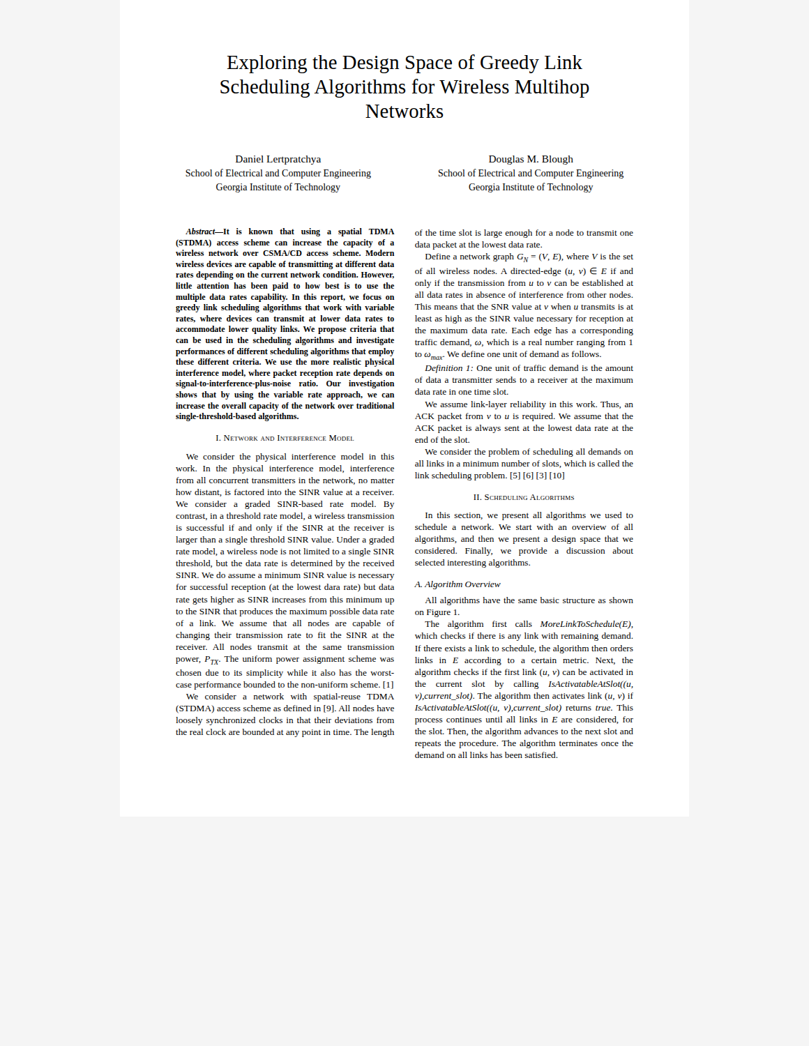Exploring the Design Space of Greedy Link
Scheduling Algorithms for Wireless Multihop
Networks
Daniel Lertpratchya
School of Electrical and Computer Engineering
Georgia Institute of Technology
Douglas M. Blough
School of Electrical and Computer Engineering
Georgia Institute of Technology
Abstract—It is known that using a spatial TDMA (STDMA) access scheme can increase the capacity of a wireless network over CSMA/CD access scheme. Modern wireless devices are capable of transmitting at different data rates depending on the current network condition. However, little attention has been paid to how best is to use the multiple data rates capability. In this report, we focus on greedy link scheduling algorithms that work with variable rates, where devices can transmit at lower data rates to accommodate lower quality links. We propose criteria that can be used in the scheduling algorithms and investigate performances of different scheduling algorithms that employ these different criteria. We use the more realistic physical interference model, where packet reception rate depends on signal-to-interference-plus-noise ratio. Our investigation shows that by using the variable rate approach, we can increase the overall capacity of the network over traditional single-threshold-based algorithms.
I. Network and Interference Model
We consider the physical interference model in this work. In the physical interference model, interference from all concurrent transmitters in the network, no matter how distant, is factored into the SINR value at a receiver. We consider a graded SINR-based rate model. By contrast, in a threshold rate model, a wireless transmission is successful if and only if the SINR at the receiver is larger than a single threshold SINR value. Under a graded rate model, a wireless node is not limited to a single SINR threshold, but the data rate is determined by the received SINR. We do assume a minimum SINR value is necessary for successful reception (at the lowest dara rate) but data rate gets higher as SINR increases from this minimum up to the SINR that produces the maximum possible data rate of a link. We assume that all nodes are capable of changing their transmission rate to fit the SINR at the receiver. All nodes transmit at the same transmission power, PTX. The uniform power assignment scheme was chosen due to its simplicity while it also has the worst-case performance bounded to the non-uniform scheme. [1]
We consider a network with spatial-reuse TDMA (STDMA) access scheme as defined in [9]. All nodes have loosely synchronized clocks in that their deviations from the real clock are bounded at any point in time. The length of the time slot is large enough for a node to transmit one data packet at the lowest data rate.
Define a network graph GN = (V, E), where V is the set of all wireless nodes. A directed-edge (u, v) ∈ E if and only if the transmission from u to v can be established at all data rates in absence of interference from other nodes. This means that the SNR value at v when u transmits is at least as high as the SINR value necessary for reception at the maximum data rate. Each edge has a corresponding traffic demand, ω, which is a real number ranging from 1 to ωmax. We define one unit of demand as follows.
Definition 1: One unit of traffic demand is the amount of data a transmitter sends to a receiver at the maximum data rate in one time slot.
We assume link-layer reliability in this work. Thus, an ACK packet from v to u is required. We assume that the ACK packet is always sent at the lowest data rate at the end of the slot.
We consider the problem of scheduling all demands on all links in a minimum number of slots, which is called the link scheduling problem. [5] [6] [3] [10]
II. Scheduling Algorithms
In this section, we present all algorithms we used to schedule a network. We start with an overview of all algorithms, and then we present a design space that we considered. Finally, we provide a discussion about selected interesting algorithms.
A. Algorithm Overview
All algorithms have the same basic structure as shown on Figure 1.
The algorithm first calls MoreLinkToSchedule(E), which checks if there is any link with remaining demand. If there exists a link to schedule, the algorithm then orders links in E according to a certain metric. Next, the algorithm checks if the first link (u, v) can be activated in the current slot by calling IsActivatableAtSlot((u, v),current_slot). The algorithm then activates link (u, v) if IsActivatableAtSlot((u, v),current_slot) returns true. This process continues until all links in E are considered, for the slot. Then, the algorithm advances to the next slot and repeats the procedure. The algorithm terminates once the demand on all links has been satisfied.